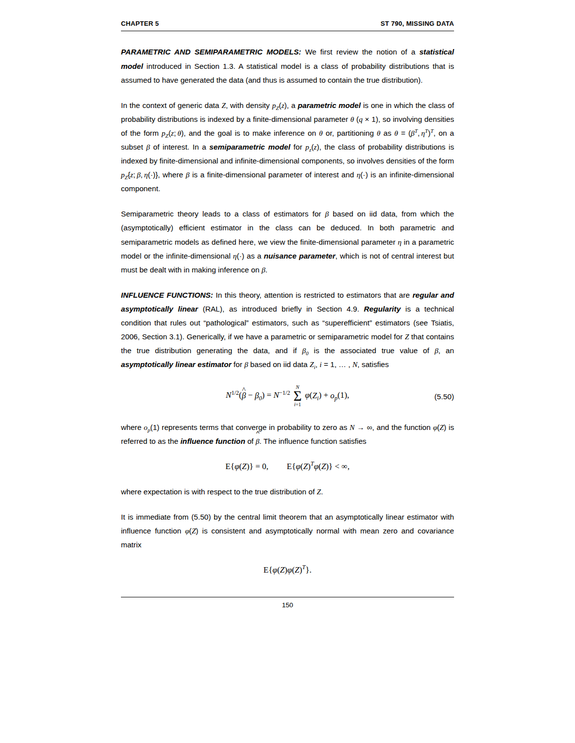CHAPTER 5 ST 790, MISSING DATA
PARAMETRIC AND SEMIPARAMETRIC MODELS: We first review the notion of a statistical model introduced in Section 1.3. A statistical model is a class of probability distributions that is assumed to have generated the data (and thus is assumed to contain the true distribution).
In the context of generic data Z, with density pZ(z), a parametric model is one in which the class of probability distributions is indexed by a finite-dimensional parameter θ (q × 1), so involving densities of the form pZ(z; θ), and the goal is to make inference on θ or, partitioning θ as θ = (βT, ηT)T, on a subset β of interest. In a semiparametric model for pz(z), the class of probability distributions is indexed by finite-dimensional and infinite-dimensional components, so involves densities of the form pZ{z; β, η(·)}, where β is a finite-dimensional parameter of interest and η(·) is an infinite-dimensional component.
Semiparametric theory leads to a class of estimators for β based on iid data, from which the (asymptotically) efficient estimator in the class can be deduced. In both parametric and semiparametric models as defined here, we view the finite-dimensional parameter η in a parametric model or the infinite-dimensional η(·) as a nuisance parameter, which is not of central interest but must be dealt with in making inference on β.
INFLUENCE FUNCTIONS: In this theory, attention is restricted to estimators that are regular and asymptotically linear (RAL), as introduced briefly in Section 4.9. Regularity is a technical condition that rules out “pathological” estimators, such as “superefficient” estimators (see Tsiatis, 2006, Section 3.1). Generically, if we have a parametric or semiparametric model for Z that contains the true distribution generating the data, and if β0 is the associated true value of β, an asymptotically linear estimator for β based on iid data Zi, i = 1, … , N, satisfies
N1/2(β − β0) = N−1/2 N Σ i=1 φ(Zi) + op(1), (5.50)
where op(1) represents terms that converge in probability to zero as N → ∞, and the function φ(Z) is referred to as the influence function of β. The influence function satisfies
E{φ(Z)} = 0, E{φ(Z)Tφ(Z)} < ∞,
where expectation is with respect to the true distribution of Z.
It is immediate from (5.50) by the central limit theorem that an asymptotically linear estimator with influence function φ(Z) is consistent and asymptotically normal with mean zero and covariance matrix
E{φ(Z)φ(Z)T}.
150